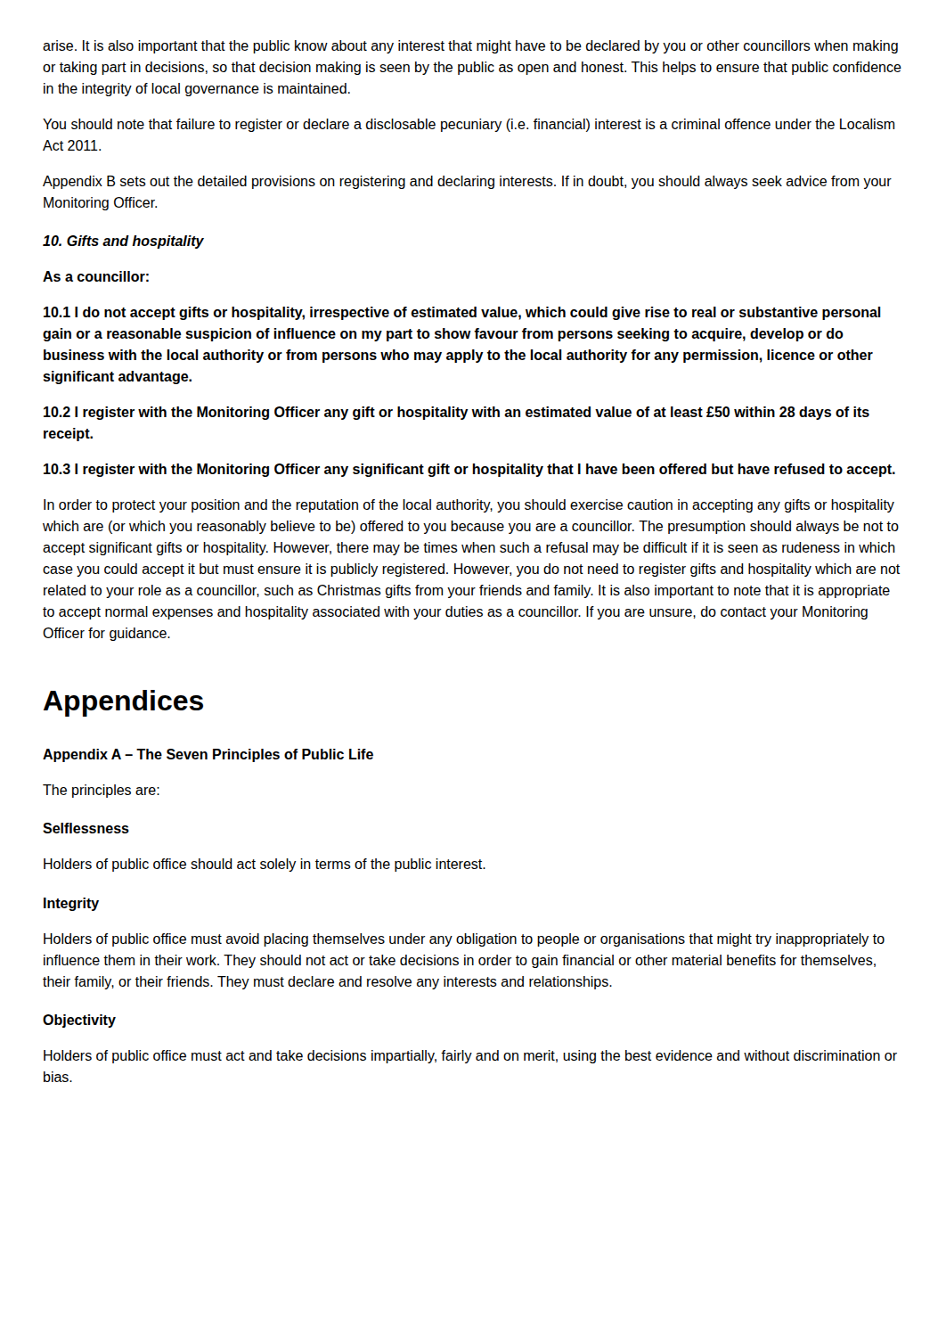arise. It is also important that the public know about any interest that might have to be declared by you or other councillors when making or taking part in decisions, so that decision making is seen by the public as open and honest. This helps to ensure that public confidence in the integrity of local governance is maintained.
You should note that failure to register or declare a disclosable pecuniary (i.e. financial) interest is a criminal offence under the Localism Act 2011.
Appendix B sets out the detailed provisions on registering and declaring interests. If in doubt, you should always seek advice from your Monitoring Officer.
10. Gifts and hospitality
As a councillor:
10.1 I do not accept gifts or hospitality, irrespective of estimated value, which could give rise to real or substantive personal gain or a reasonable suspicion of influence on my part to show favour from persons seeking to acquire, develop or do business with the local authority or from persons who may apply to the local authority for any permission, licence or other significant advantage.
10.2 I register with the Monitoring Officer any gift or hospitality with an estimated value of at least £50 within 28 days of its receipt.
10.3 I register with the Monitoring Officer any significant gift or hospitality that I have been offered but have refused to accept.
In order to protect your position and the reputation of the local authority, you should exercise caution in accepting any gifts or hospitality which are (or which you reasonably believe to be) offered to you because you are a councillor. The presumption should always be not to accept significant gifts or hospitality. However, there may be times when such a refusal may be difficult if it is seen as rudeness in which case you could accept it but must ensure it is publicly registered. However, you do not need to register gifts and hospitality which are not related to your role as a councillor, such as Christmas gifts from your friends and family. It is also important to note that it is appropriate to accept normal expenses and hospitality associated with your duties as a councillor. If you are unsure, do contact your Monitoring Officer for guidance.
Appendices
Appendix A – The Seven Principles of Public Life
The principles are:
Selflessness
Holders of public office should act solely in terms of the public interest.
Integrity
Holders of public office must avoid placing themselves under any obligation to people or organisations that might try inappropriately to influence them in their work. They should not act or take decisions in order to gain financial or other material benefits for themselves, their family, or their friends. They must declare and resolve any interests and relationships.
Objectivity
Holders of public office must act and take decisions impartially, fairly and on merit, using the best evidence and without discrimination or bias.